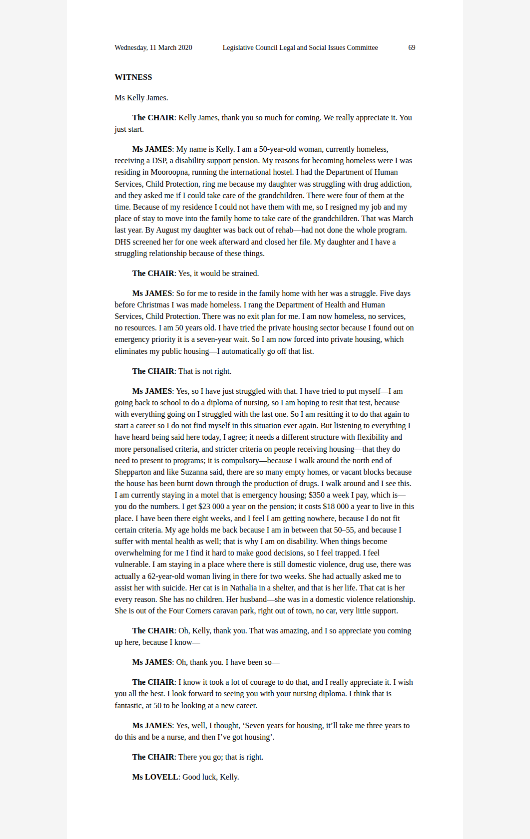Wednesday, 11 March 2020
Legislative Council Legal and Social Issues Committee
69
WITNESS
Ms Kelly James.
The CHAIR: Kelly James, thank you so much for coming. We really appreciate it. You just start.
Ms JAMES: My name is Kelly. I am a 50-year-old woman, currently homeless, receiving a DSP, a disability support pension. My reasons for becoming homeless were I was residing in Mooroopna, running the international hostel. I had the Department of Human Services, Child Protection, ring me because my daughter was struggling with drug addiction, and they asked me if I could take care of the grandchildren. There were four of them at the time. Because of my residence I could not have them with me, so I resigned my job and my place of stay to move into the family home to take care of the grandchildren. That was March last year. By August my daughter was back out of rehab—had not done the whole program. DHS screened her for one week afterward and closed her file. My daughter and I have a struggling relationship because of these things.
The CHAIR: Yes, it would be strained.
Ms JAMES: So for me to reside in the family home with her was a struggle. Five days before Christmas I was made homeless. I rang the Department of Health and Human Services, Child Protection. There was no exit plan for me. I am now homeless, no services, no resources. I am 50 years old. I have tried the private housing sector because I found out on emergency priority it is a seven-year wait. So I am now forced into private housing, which eliminates my public housing—I automatically go off that list.
The CHAIR: That is not right.
Ms JAMES: Yes, so I have just struggled with that. I have tried to put myself—I am going back to school to do a diploma of nursing, so I am hoping to resit that test, because with everything going on I struggled with the last one. So I am resitting it to do that again to start a career so I do not find myself in this situation ever again. But listening to everything I have heard being said here today, I agree; it needs a different structure with flexibility and more personalised criteria, and stricter criteria on people receiving housing—that they do need to present to programs; it is compulsory—because I walk around the north end of Shepparton and like Suzanna said, there are so many empty homes, or vacant blocks because the house has been burnt down through the production of drugs. I walk around and I see this. I am currently staying in a motel that is emergency housing; $350 a week I pay, which is—you do the numbers. I get $23 000 a year on the pension; it costs $18 000 a year to live in this place. I have been there eight weeks, and I feel I am getting nowhere, because I do not fit certain criteria. My age holds me back because I am in between that 50–55, and because I suffer with mental health as well; that is why I am on disability. When things become overwhelming for me I find it hard to make good decisions, so I feel trapped. I feel vulnerable. I am staying in a place where there is still domestic violence, drug use, there was actually a 62-year-old woman living in there for two weeks. She had actually asked me to assist her with suicide. Her cat is in Nathalia in a shelter, and that is her life. That cat is her every reason. She has no children. Her husband—she was in a domestic violence relationship. She is out of the Four Corners caravan park, right out of town, no car, very little support.
The CHAIR: Oh, Kelly, thank you. That was amazing, and I so appreciate you coming up here, because I know—
Ms JAMES: Oh, thank you. I have been so—
The CHAIR: I know it took a lot of courage to do that, and I really appreciate it. I wish you all the best. I look forward to seeing you with your nursing diploma. I think that is fantastic, at 50 to be looking at a new career.
Ms JAMES: Yes, well, I thought, ‘Seven years for housing, it’ll take me three years to do this and be a nurse, and then I’ve got housing’.
The CHAIR: There you go; that is right.
Ms LOVELL: Good luck, Kelly.